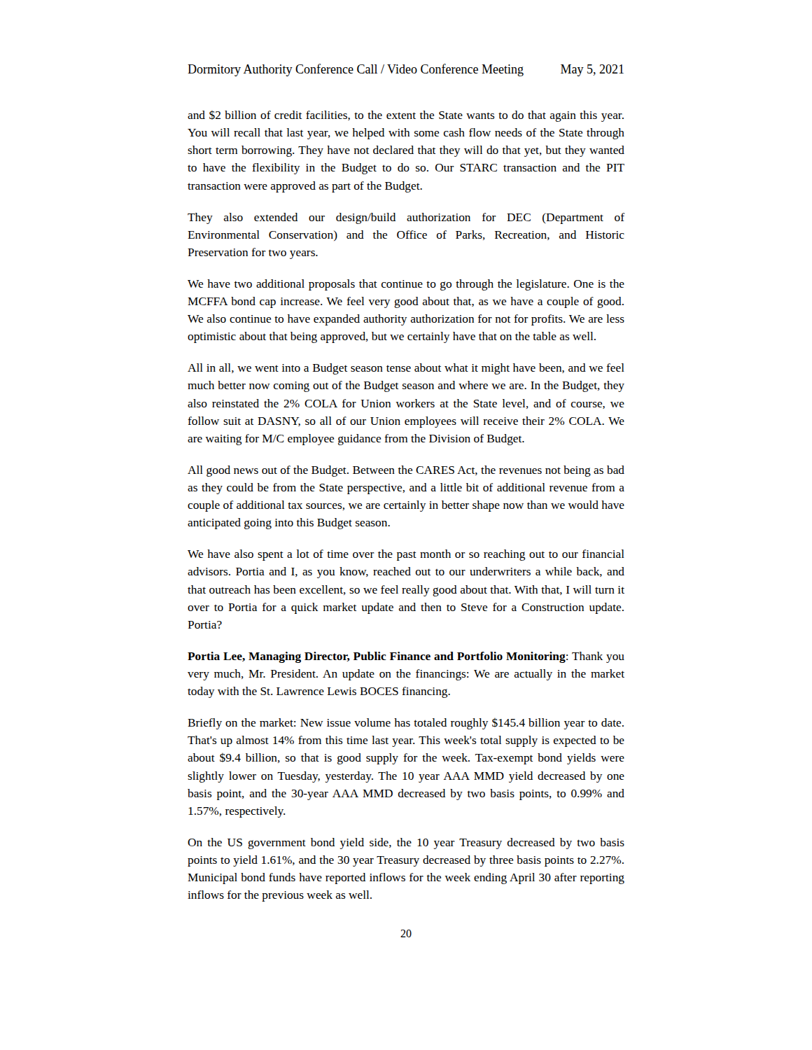Dormitory Authority Conference Call / Video Conference Meeting May 5, 2021
and $2 billion of credit facilities, to the extent the State wants to do that again this year. You will recall that last year, we helped with some cash flow needs of the State through short term borrowing. They have not declared that they will do that yet, but they wanted to have the flexibility in the Budget to do so. Our STARC transaction and the PIT transaction were approved as part of the Budget.
They also extended our design/build authorization for DEC (Department of Environmental Conservation) and the Office of Parks, Recreation, and Historic Preservation for two years.
We have two additional proposals that continue to go through the legislature. One is the MCFFA bond cap increase. We feel very good about that, as we have a couple of good. We also continue to have expanded authority authorization for not for profits. We are less optimistic about that being approved, but we certainly have that on the table as well.
All in all, we went into a Budget season tense about what it might have been, and we feel much better now coming out of the Budget season and where we are. In the Budget, they also reinstated the 2% COLA for Union workers at the State level, and of course, we follow suit at DASNY, so all of our Union employees will receive their 2% COLA. We are waiting for M/C employee guidance from the Division of Budget.
All good news out of the Budget. Between the CARES Act, the revenues not being as bad as they could be from the State perspective, and a little bit of additional revenue from a couple of additional tax sources, we are certainly in better shape now than we would have anticipated going into this Budget season.
We have also spent a lot of time over the past month or so reaching out to our financial advisors. Portia and I, as you know, reached out to our underwriters a while back, and that outreach has been excellent, so we feel really good about that. With that, I will turn it over to Portia for a quick market update and then to Steve for a Construction update. Portia?
Portia Lee, Managing Director, Public Finance and Portfolio Monitoring: Thank you very much, Mr. President. An update on the financings: We are actually in the market today with the St. Lawrence Lewis BOCES financing.
Briefly on the market: New issue volume has totaled roughly $145.4 billion year to date. That's up almost 14% from this time last year. This week's total supply is expected to be about $9.4 billion, so that is good supply for the week. Tax-exempt bond yields were slightly lower on Tuesday, yesterday. The 10 year AAA MMD yield decreased by one basis point, and the 30-year AAA MMD decreased by two basis points, to 0.99% and 1.57%, respectively.
On the US government bond yield side, the 10 year Treasury decreased by two basis points to yield 1.61%, and the 30 year Treasury decreased by three basis points to 2.27%. Municipal bond funds have reported inflows for the week ending April 30 after reporting inflows for the previous week as well.
20